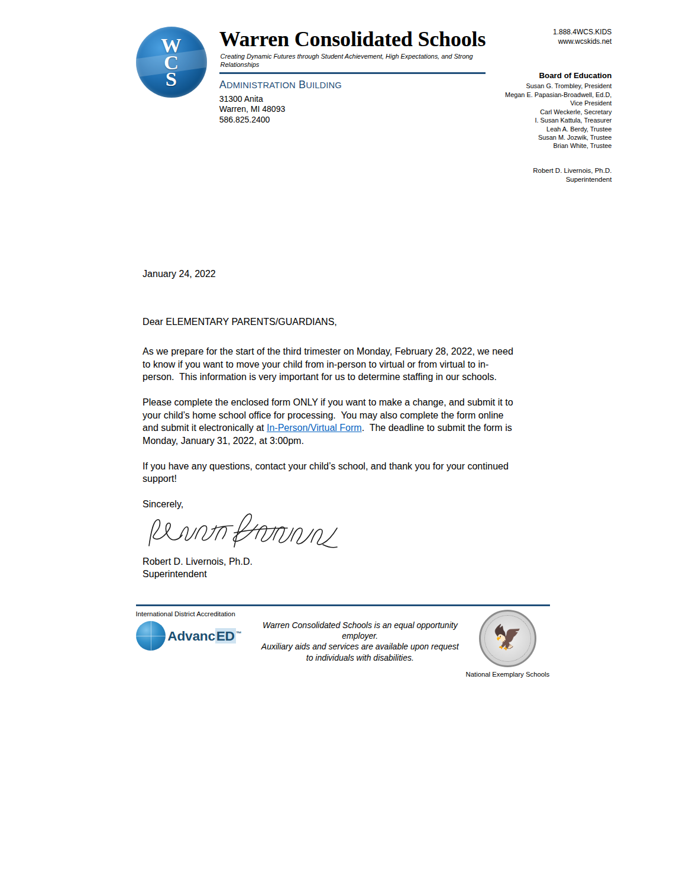WCS
Warren Consolidated Schools
Creating Dynamic Futures through Student Achievement, High Expectations, and Strong Relationships
ADMINISTRATION BUILDING
31300 Anita
Warren, MI 48093
586.825.2400
1.888.4WCS.KIDS www.wcskids.net
Board of Education
Susan G. Trombley, President
Megan E. Papasian-Broadwell, Ed.D, Vice President
Carl Weckerle, Secretary
I. Susan Kattula, Treasurer
Leah A. Berdy, Trustee
Susan M. Jozwik, Trustee
Brian White, Trustee
Robert D. Livernois, Ph.D.
Superintendent
January 24, 2022
Dear ELEMENTARY PARENTS/GUARDIANS,
As we prepare for the start of the third trimester on Monday, February 28, 2022, we need to know if you want to move your child from in-person to virtual or from virtual to in-person. This information is very important for us to determine staffing in our schools.
Please complete the enclosed form ONLY if you want to make a change, and submit it to your child’s home school office for processing. You may also complete the form online and submit it electronically at In-Person/Virtual Form. The deadline to submit the form is Monday, January 31, 2022, at 3:00pm.
If you have any questions, contact your child’s school, and thank you for your continued support!
Sincerely,
Robert D. Livernois, Ph.D.
Superintendent
International District Accreditation
AdvancED™
Warren Consolidated Schools is an equal opportunity employer.
Auxiliary aids and services are available upon request to individuals with disabilities.
🦅
National Exemplary Schools